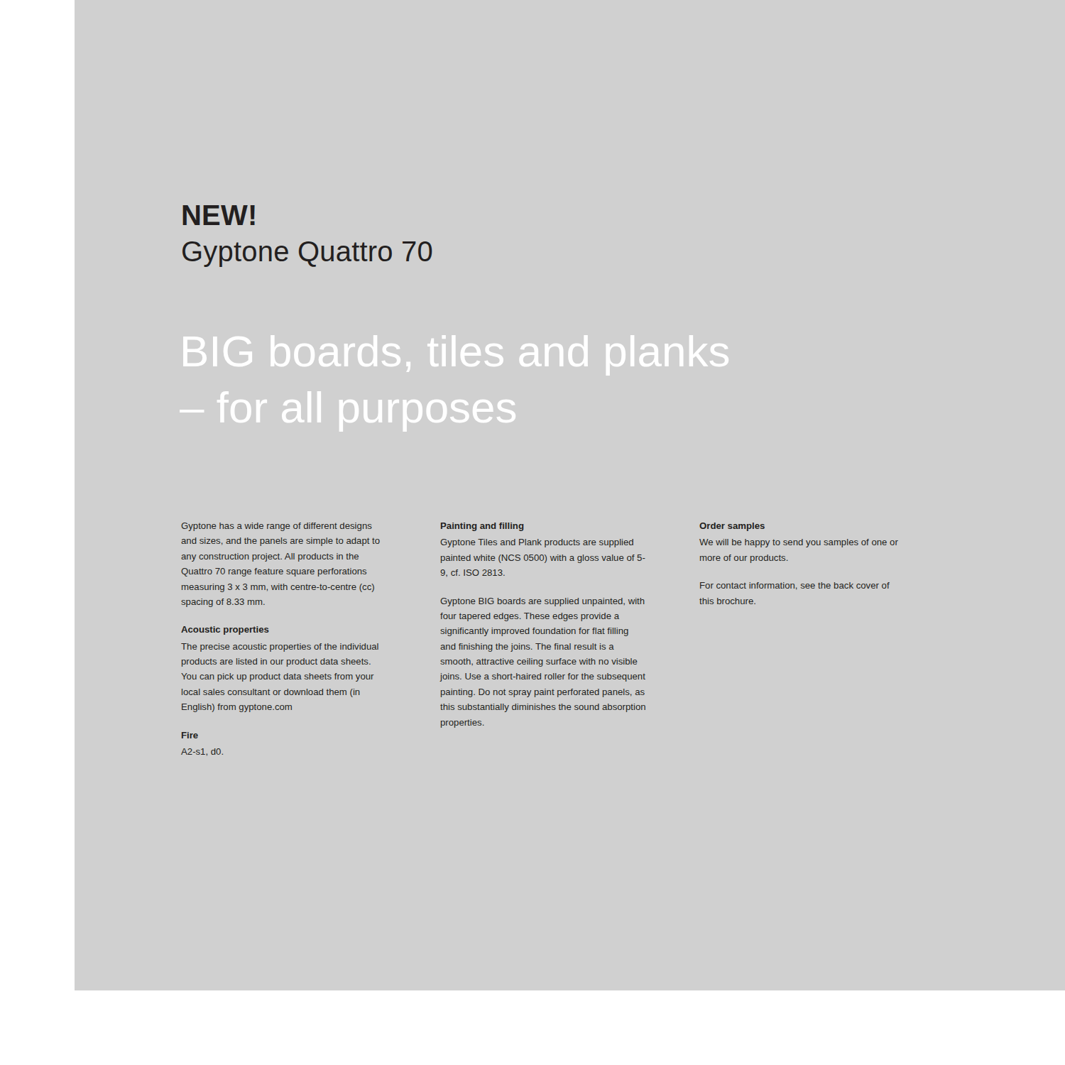NEW!Gyptone Quattro 70
BIG boards, tiles and planks – for all purposes
Gyptone has a wide range of different designs and sizes, and the panels are simple to adapt to any construction project. All products in the Quattro 70 range feature square perforations measuring 3 x 3 mm, with centre-to-centre (cc) spacing of 8.33 mm.
Acoustic properties
The precise acoustic properties of the individual products are listed in our product data sheets. You can pick up product data sheets from your local sales consultant or download them (in English) from gyptone.com
Fire
A2-s1, d0.
Painting and filling
Gyptone Tiles and Plank products are supplied painted white (NCS 0500) with a gloss value of 5-9, cf. ISO 2813.
Gyptone BIG boards are supplied unpainted, with four tapered edges. These edges provide a significantly improved foundation for flat filling and finishing the joins. The final result is a smooth, attractive ceiling surface with no visible joins. Use a short-haired roller for the subsequent painting. Do not spray paint perforated panels, as this substantially diminishes the sound absorption properties.
Order samples
We will be happy to send you samples of one or more of our products.
For contact information, see the back cover of this brochure.